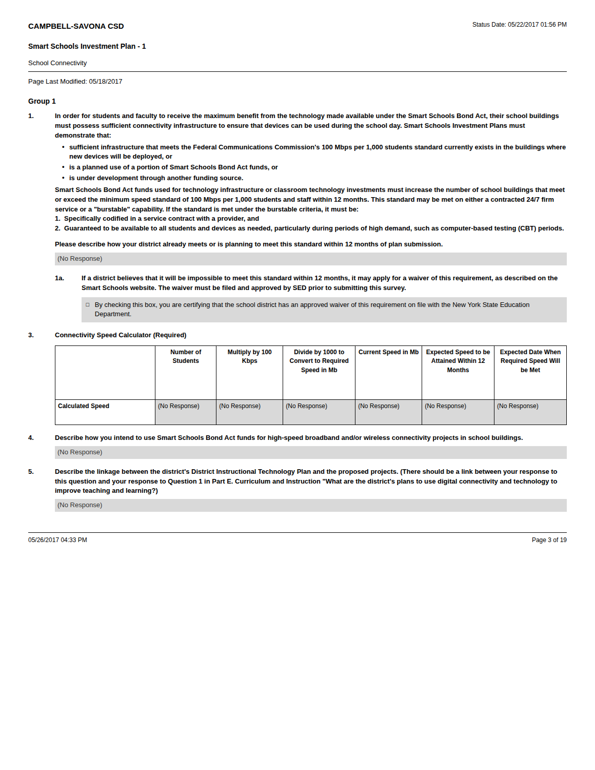CAMPBELL-SAVONA CSD
Status Date: 05/22/2017 01:56 PM
Smart Schools Investment Plan - 1
School Connectivity
Page Last Modified: 05/18/2017
Group 1
In order for students and faculty to receive the maximum benefit from the technology made available under the Smart Schools Bond Act, their school buildings must possess sufficient connectivity infrastructure to ensure that devices can be used during the school day. Smart Schools Investment Plans must demonstrate that:
sufficient infrastructure that meets the Federal Communications Commission's 100 Mbps per 1,000 students standard currently exists in the buildings where new devices will be deployed, or
is a planned use of a portion of Smart Schools Bond Act funds, or
is under development through another funding source.
Smart Schools Bond Act funds used for technology infrastructure or classroom technology investments must increase the number of school buildings that meet or exceed the minimum speed standard of 100 Mbps per 1,000 students and staff within 12 months. This standard may be met on either a contracted 24/7 firm service or a "burstable" capability. If the standard is met under the burstable criteria, it must be:
1. Specifically codified in a service contract with a provider, and
2. Guaranteed to be available to all students and devices as needed, particularly during periods of high demand, such as computer-based testing (CBT) periods.
Please describe how your district already meets or is planning to meet this standard within 12 months of plan submission.
(No Response)
If a district believes that it will be impossible to meet this standard within 12 months, it may apply for a waiver of this requirement, as described on the Smart Schools website. The waiver must be filed and approved by SED prior to submitting this survey.
☐ By checking this box, you are certifying that the school district has an approved waiver of this requirement on file with the New York State Education Department.
Connectivity Speed Calculator (Required)
| | Number of Students | Multiply by 100 Kbps | Divide by 1000 to Convert to Required Speed in Mb | Current Speed in Mb | Expected Speed to be Attained Within 12 Months | Expected Date When Required Speed Will be Met |
| --- | --- | --- | --- | --- | --- | --- |
| Calculated Speed | (No Response) | (No Response) | (No Response) | (No Response) | (No Response) | (No Response) |
Describe how you intend to use Smart Schools Bond Act funds for high-speed broadband and/or wireless connectivity projects in school buildings.
(No Response)
Describe the linkage between the district's District Instructional Technology Plan and the proposed projects. (There should be a link between your response to this question and your response to Question 1 in Part E. Curriculum and Instruction "What are the district's plans to use digital connectivity and technology to improve teaching and learning?)
(No Response)
05/26/2017 04:33 PM
Page 3 of 19